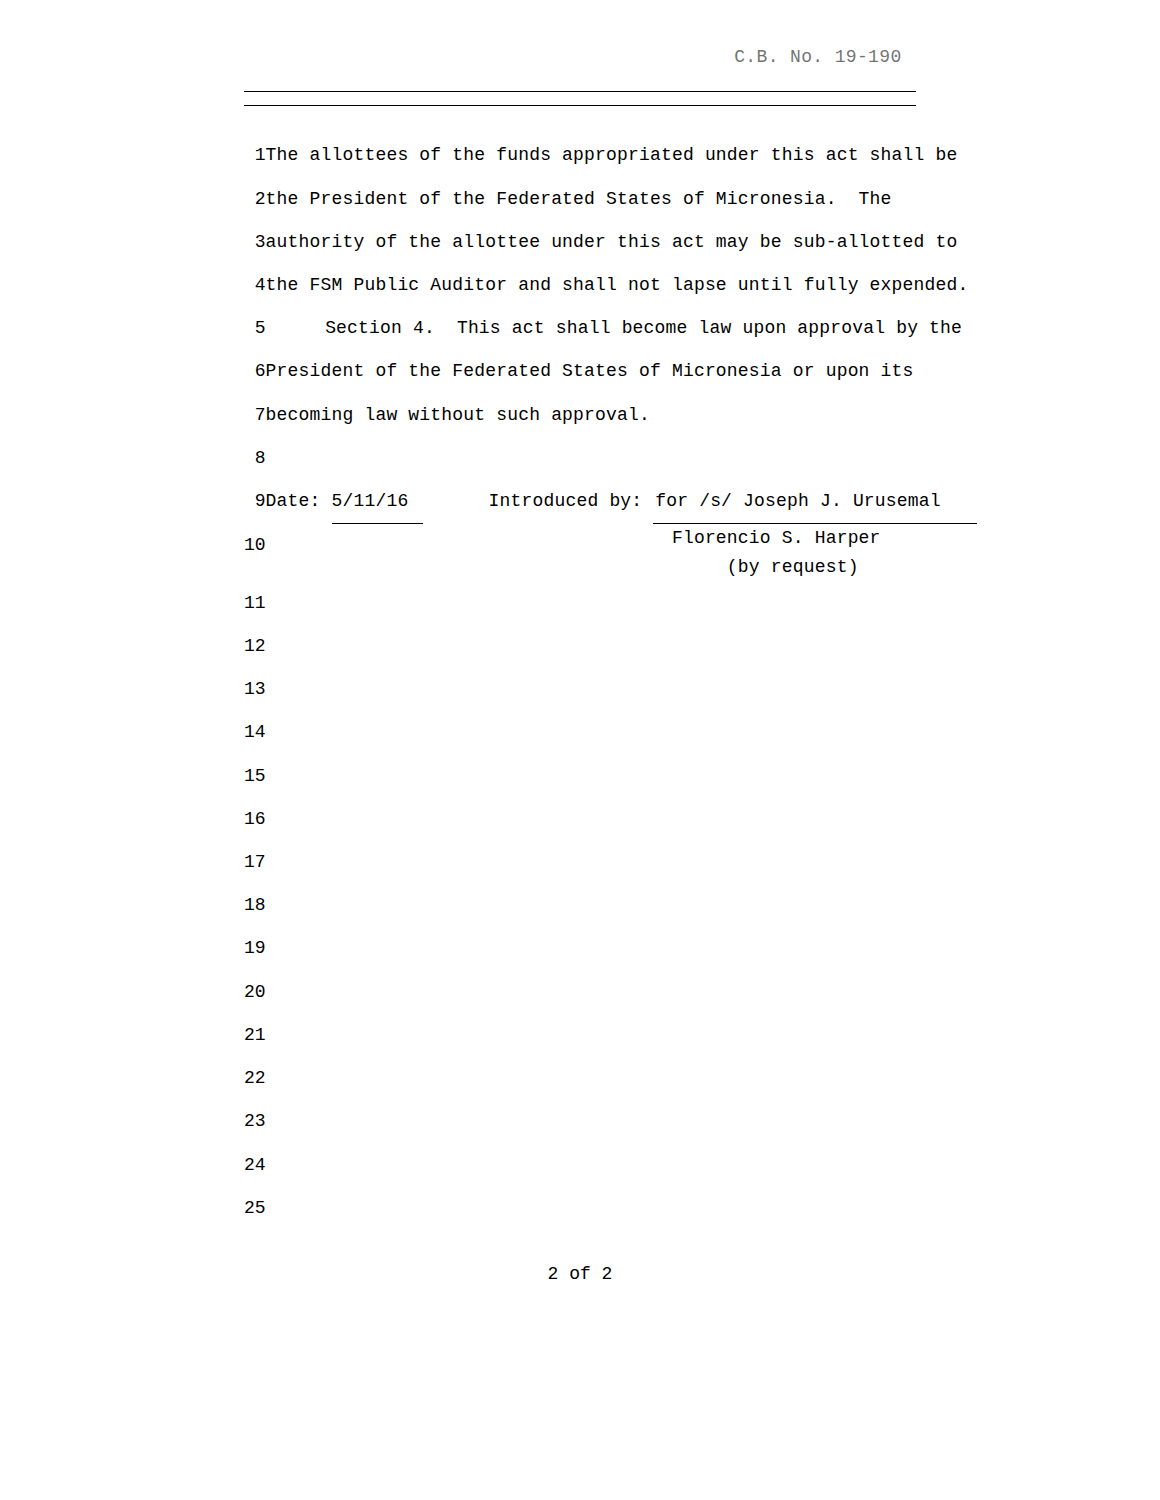C.B. No. 19-190
| 1 | The allottees of the funds appropriated under this act shall be |
| 2 | the President of the Federated States of Micronesia. The |
| 3 | authority of the allottee under this act may be sub-allotted to |
| 4 | the FSM Public Auditor and shall not lapse until fully expended. |
| 5 | Section 4. This act shall become law upon approval by the |
| 6 | President of the Federated States of Micronesia or upon its |
| 7 | becoming law without such approval. |
| 8 | |
| 9 | Date: 5/11/16 Introduced by: for /s/ Joseph J. Urusemal |
| 10 | Florencio S. Harper (by request) |
| 11 | |
| 12 | |
| 13 | |
| 14 | |
| 15 | |
| 16 | |
| 17 | |
| 18 | |
| 19 | |
| 20 | |
| 21 | |
| 22 | |
| 23 | |
| 24 | |
| 25 | |
2 of 2